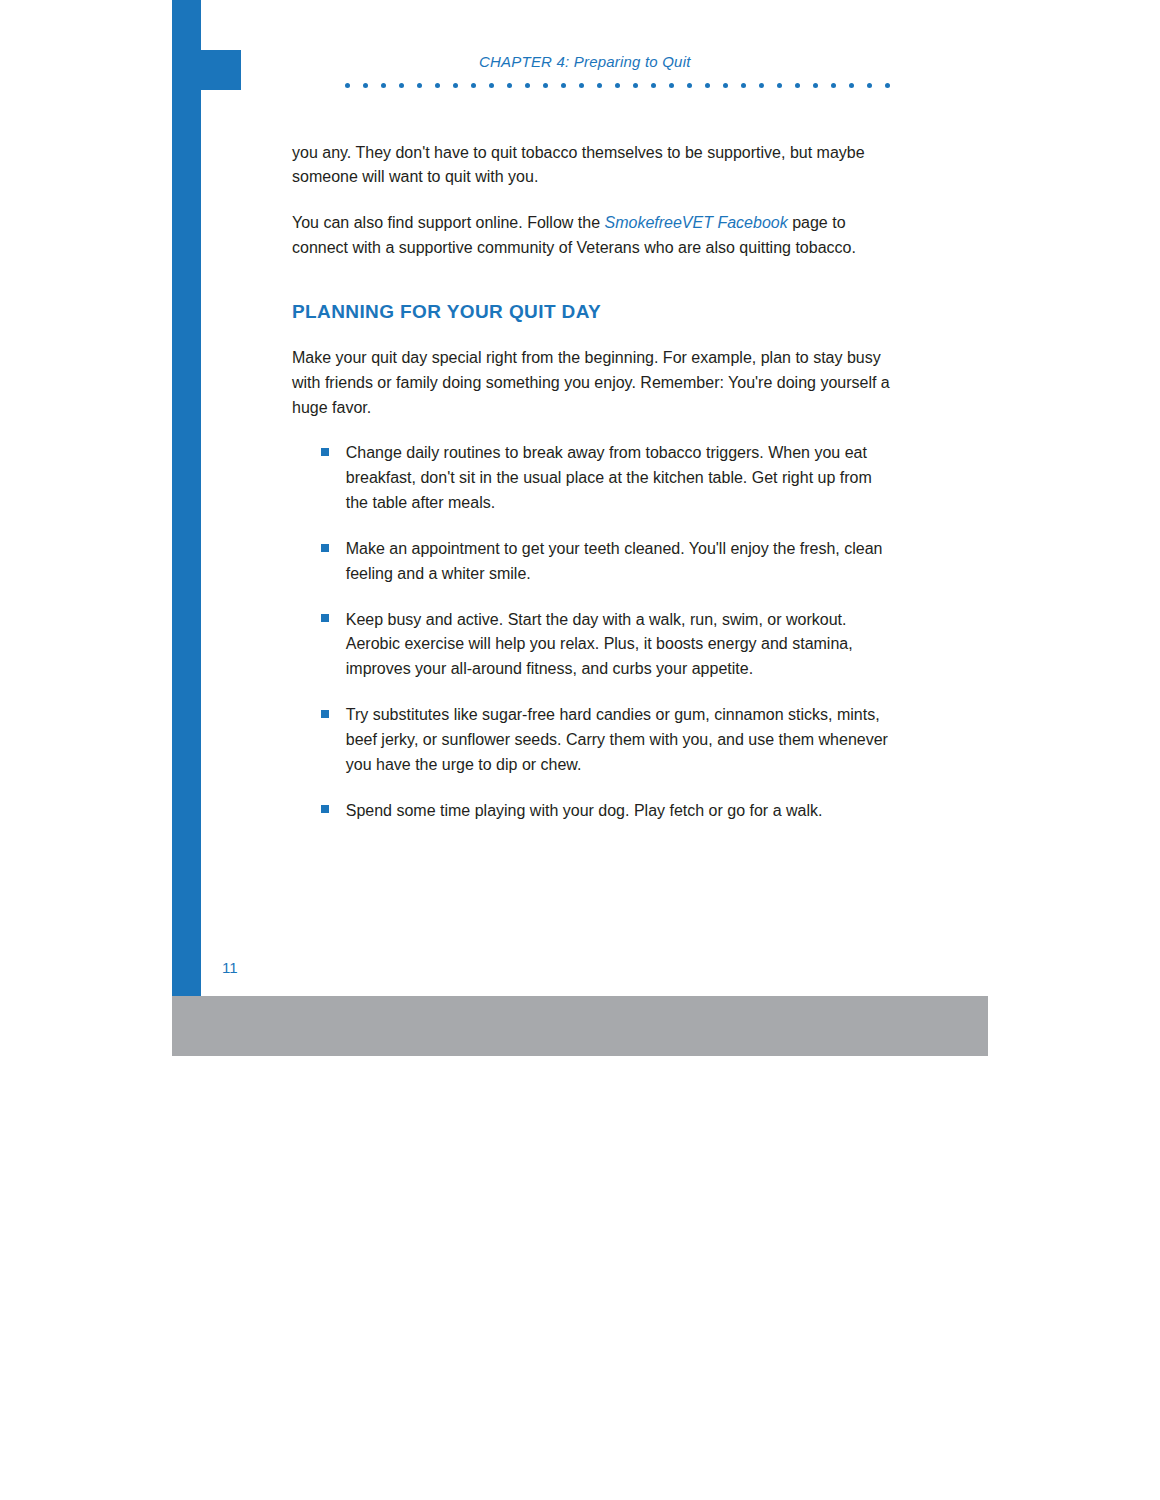CHAPTER 4: Preparing to Quit
you any. They don't have to quit tobacco themselves to be supportive, but maybe someone will want to quit with you.
You can also find support online. Follow the SmokefreeVET Facebook page to connect with a supportive community of Veterans who are also quitting tobacco.
Planning for Your Quit Day
Make your quit day special right from the beginning. For example, plan to stay busy with friends or family doing something you enjoy. Remember: You're doing yourself a huge favor.
Change daily routines to break away from tobacco triggers. When you eat breakfast, don't sit in the usual place at the kitchen table. Get right up from the table after meals.
Make an appointment to get your teeth cleaned. You'll enjoy the fresh, clean feeling and a whiter smile.
Keep busy and active. Start the day with a walk, run, swim, or workout. Aerobic exercise will help you relax. Plus, it boosts energy and stamina, improves your all-around fitness, and curbs your appetite.
Try substitutes like sugar-free hard candies or gum, cinnamon sticks, mints, beef jerky, or sunflower seeds. Carry them with you, and use them whenever you have the urge to dip or chew.
Spend some time playing with your dog. Play fetch or go for a walk.
11